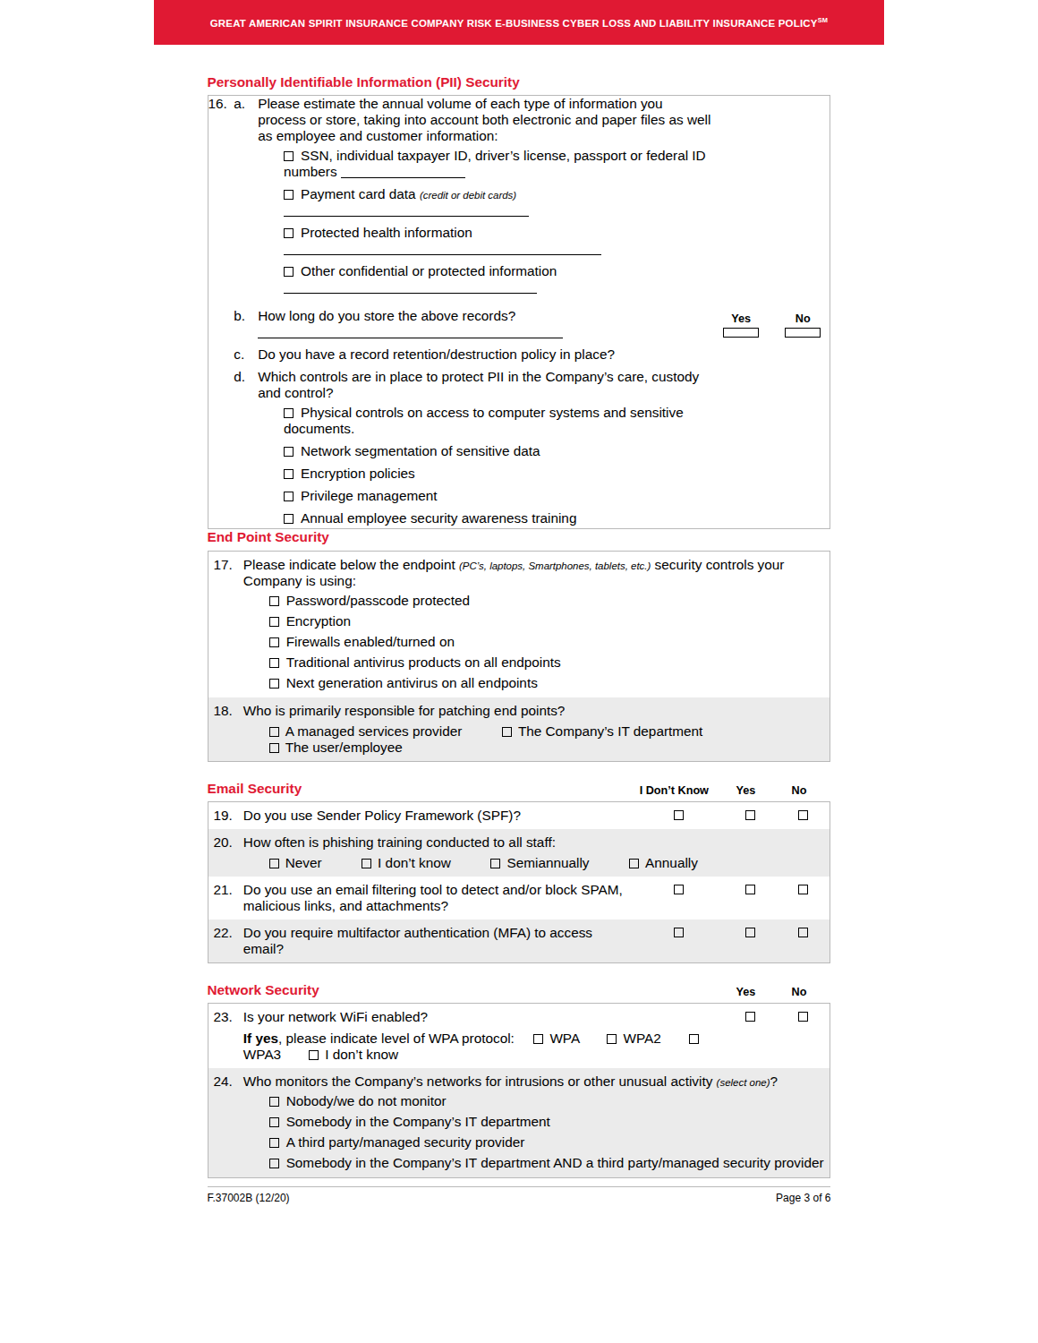GREAT AMERICAN SPIRIT INSURANCE COMPANY RISK E-BUSINESS CYBER LOSS AND LIABILITY INSURANCE POLICYSM
Personally Identifiable Information (PII) Security
| 16. a. Please estimate the annual volume of each type of information you process or store, taking into account both electronic and paper files as well as employee and customer information: SSN, individual taxpayer ID, driver’s license, passport or federal ID numbers Payment card data (credit or debit cards) Protected health information Other confidential or protected information b. How long do you store the above records? c. Do you have a record retention/destruction policy in place? d. Which controls are in place to protect PII in the Company’s care, custody and control? Physical controls on access to computer systems and sensitive documents. Network segmentation of sensitive data Encryption policies Privilege management Annual employee security awareness training | Yes No |
End Point Security
| 17. | Please indicate below the endpoint (PC’s, laptops, Smartphones, tablets, etc.) security controls your Company is using: Password/passcode protected Encryption Firewalls enabled/turned on Traditional antivirus products on all endpoints Next generation antivirus on all endpoints |
| 18. | Who is primarily responsible for patching end points? A managed services provider The Company’s IT department The user/employee |
Email Security
I Don’t Know Yes No
| 19. | Do you use Sender Policy Framework (SPF)? | | | |
| 20. | How often is phishing training conducted to all staff: Never I don’t know Semiannually Annually |
| 21. | Do you use an email filtering tool to detect and/or block SPAM, malicious links, and attachments? | | | |
| 22. | Do you require multifactor authentication (MFA) to access email? | | | |
Network Security
Yes No
| 23. | Is your network WiFi enabled? If yes , please indicate level of WPA protocol: WPA WPA2 WPA3 I don’t know | | |
| 24. | Who monitors the Company’s networks for intrusions or other unusual activity (select one) ? Nobody/we do not monitor Somebody in the Company’s IT department A third party/managed security provider Somebody in the Company’s IT department AND a third party/managed security provider |
F.37002B (12/20)
Page 3 of 6